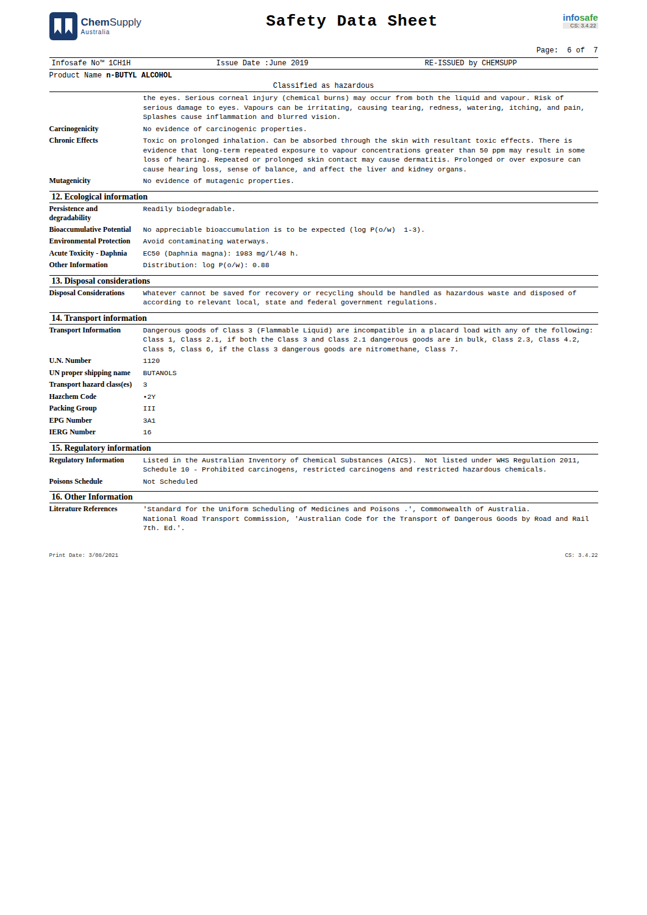Chem Supply
Australia
Safety Data Sheet
info safe
CS: 3.4.22
Page: 6 of 7
| Infosafe No™ 1CH1H | Issue Date :June 2019 | RE-ISSUED by CHEMSUPP |
Product Name n-BUTYL ALCOHOL
Classified as hazardous
| | the eyes. Serious corneal injury (chemical burns) may occur from both the liquid and vapour. Risk of serious damage to eyes. Vapours can be irritating, causing tearing, redness, watering, itching, and pain, Splashes cause inflammation and blurred vision. |
| Carcinogenicity | No evidence of carcinogenic properties. |
| Chronic Effects | Toxic on prolonged inhalation. Can be absorbed through the skin with resultant toxic effects. There is evidence that long-term repeated exposure to vapour concentrations greater than 50 ppm may result in some loss of hearing. Repeated or prolonged skin contact may cause dermatitis. Prolonged or over exposure can cause hearing loss, sense of balance, and affect the liver and kidney organs. |
| Mutagenicity | No evidence of mutagenic properties. |
12. Ecological information
| Persistence and degradability | Readily biodegradable. |
| Bioaccumulative Potential | No appreciable bioaccumulation is to be expected (log P(o/w) 1-3). |
| Environmental Protection | Avoid contaminating waterways. |
| Acute Toxicity - Daphnia | EC50 (Daphnia magna): 1983 mg/l/48 h. |
| Other Information | Distribution: log P(o/w): 0.88 |
13. Disposal considerations
| Disposal Considerations | Whatever cannot be saved for recovery or recycling should be handled as hazardous waste and disposed of according to relevant local, state and federal government regulations. |
14. Transport information
| Transport Information | Dangerous goods of Class 3 (Flammable Liquid) are incompatible in a placard load with any of the following: Class 1, Class 2.1, if both the Class 3 and Class 2.1 dangerous goods are in bulk, Class 2.3, Class 4.2, Class 5, Class 6, if the Class 3 dangerous goods are nitromethane, Class 7. |
| U.N. Number | 1120 |
| UN proper shipping name | BUTANOLS |
| Transport hazard class(es) | 3 |
| Hazchem Code | •2Y |
| Packing Group | III |
| EPG Number | 3A1 |
| IERG Number | 16 |
15. Regulatory information
| Regulatory Information | Listed in the Australian Inventory of Chemical Substances (AICS). Not listed under WHS Regulation 2011, Schedule 10 - Prohibited carcinogens, restricted carcinogens and restricted hazardous chemicals. |
| Poisons Schedule | Not Scheduled |
16. Other Information
| Literature References | 'Standard for the Uniform Scheduling of Medicines and Poisons .', Commonwealth of Australia. National Road Transport Commission, 'Australian Code for the Transport of Dangerous Goods by Road and Rail 7th. Ed.'. |
Print Date: 3/08/2021
CS: 3.4.22